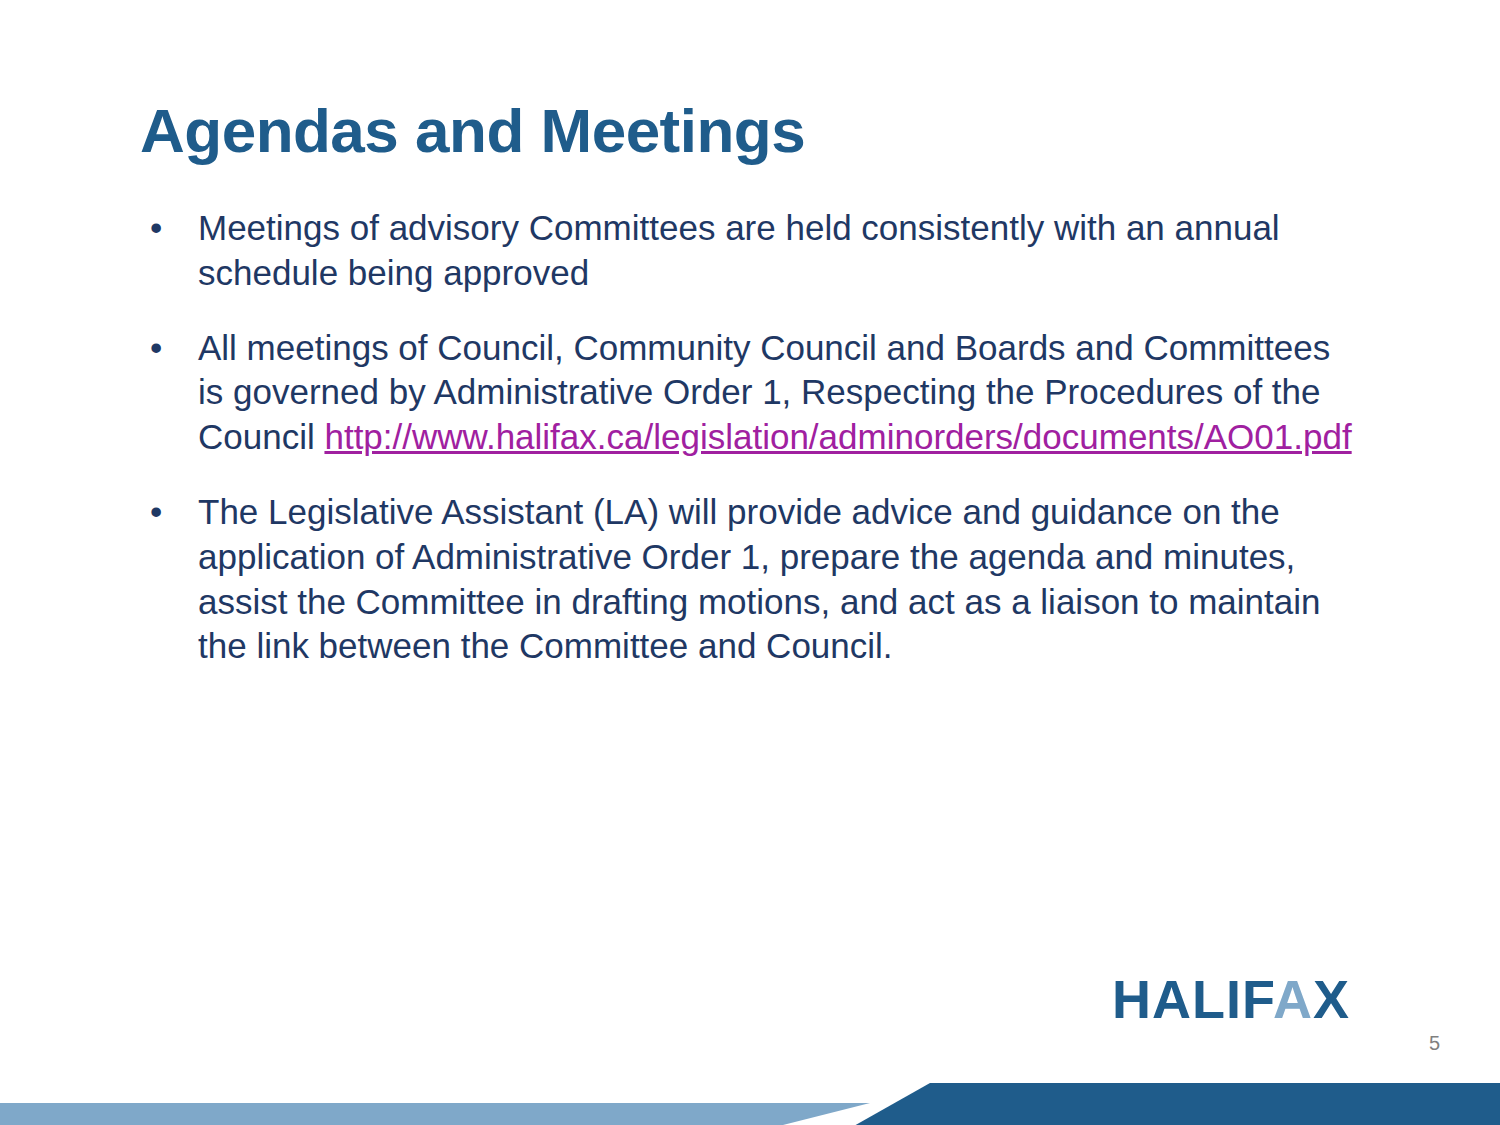Agendas and Meetings
Meetings of advisory Committees are held consistently with an annual schedule being approved
All meetings of Council, Community Council and Boards and Committees is governed by Administrative Order 1, Respecting the Procedures of the Council http://www.halifax.ca/legislation/adminorders/documents/AO01.pdf
The Legislative Assistant (LA) will provide advice and guidance on the application of Administrative Order 1, prepare the agenda and minutes, assist the Committee in drafting motions, and act as a liaison to maintain the link between the Committee and Council.
HALIFAX
5